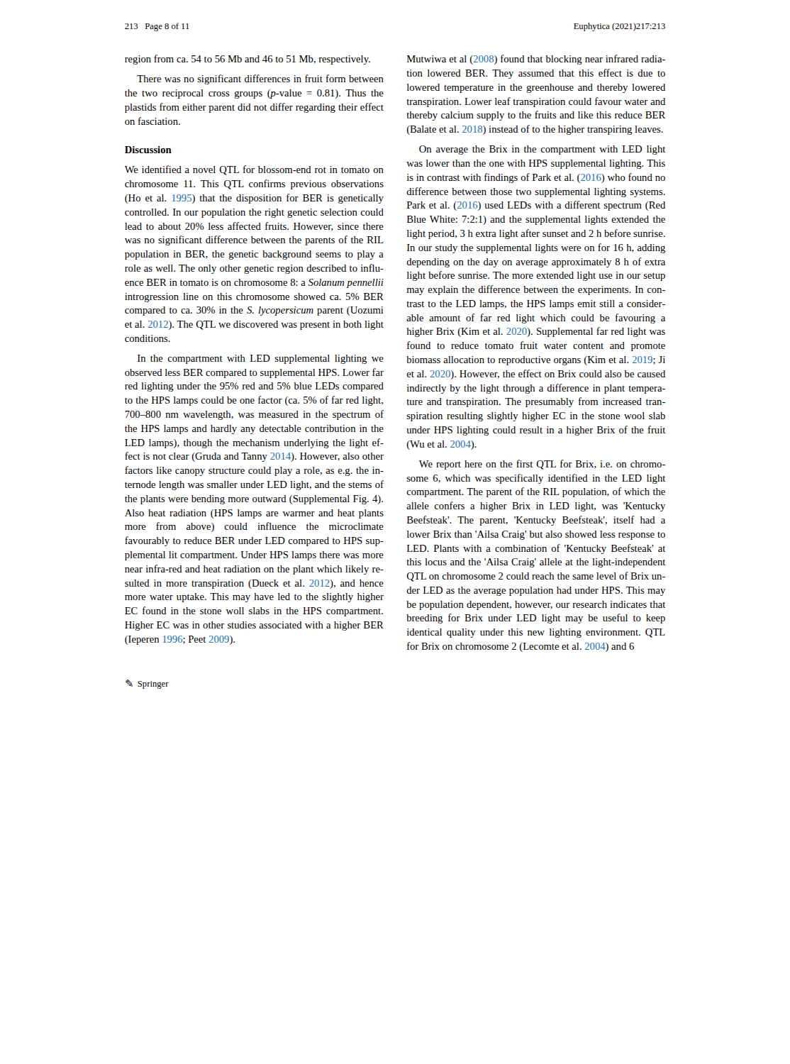213 Page 8 of 11
Euphytica (2021)217:213
region from ca. 54 to 56 Mb and 46 to 51 Mb, respectively.
There was no significant differences in fruit form between the two reciprocal cross groups (p-value = 0.81). Thus the plastids from either parent did not differ regarding their effect on fasciation.
Discussion
We identified a novel QTL for blossom-end rot in tomato on chromosome 11. This QTL confirms previous observations (Ho et al. 1995) that the disposition for BER is genetically controlled. In our population the right genetic selection could lead to about 20% less affected fruits. However, since there was no significant difference between the parents of the RIL population in BER, the genetic background seems to play a role as well. The only other genetic region described to influence BER in tomato is on chromosome 8: a Solanum pennellii introgression line on this chromosome showed ca. 5% BER compared to ca. 30% in the S. lycopersicum parent (Uozumi et al. 2012). The QTL we discovered was present in both light conditions.
In the compartment with LED supplemental lighting we observed less BER compared to supplemental HPS. Lower far red lighting under the 95% red and 5% blue LEDs compared to the HPS lamps could be one factor (ca. 5% of far red light, 700–800 nm wavelength, was measured in the spectrum of the HPS lamps and hardly any detectable contribution in the LED lamps), though the mechanism underlying the light effect is not clear (Gruda and Tanny 2014). However, also other factors like canopy structure could play a role, as e.g. the internode length was smaller under LED light, and the stems of the plants were bending more outward (Supplemental Fig. 4). Also heat radiation (HPS lamps are warmer and heat plants more from above) could influence the microclimate favourably to reduce BER under LED compared to HPS supplemental lit compartment. Under HPS lamps there was more near infra-red and heat radiation on the plant which likely resulted in more transpiration (Dueck et al. 2012), and hence more water uptake. This may have led to the slightly higher EC found in the stone woll slabs in the HPS compartment. Higher EC was in other studies associated with a higher BER (Ieperen 1996; Peet 2009).
Mutwiwa et al (2008) found that blocking near infrared radiation lowered BER. They assumed that this effect is due to lowered temperature in the greenhouse and thereby lowered transpiration. Lower leaf transpiration could favour water and thereby calcium supply to the fruits and like this reduce BER (Balate et al. 2018) instead of to the higher transpiring leaves.
On average the Brix in the compartment with LED light was lower than the one with HPS supplemental lighting. This is in contrast with findings of Park et al. (2016) who found no difference between those two supplemental lighting systems. Park et al. (2016) used LEDs with a different spectrum (Red Blue White: 7:2:1) and the supplemental lights extended the light period, 3 h extra light after sunset and 2 h before sunrise. In our study the supplemental lights were on for 16 h, adding depending on the day on average approximately 8 h of extra light before sunrise. The more extended light use in our setup may explain the difference between the experiments. In contrast to the LED lamps, the HPS lamps emit still a considerable amount of far red light which could be favouring a higher Brix (Kim et al. 2020). Supplemental far red light was found to reduce tomato fruit water content and promote biomass allocation to reproductive organs (Kim et al. 2019; Ji et al. 2020). However, the effect on Brix could also be caused indirectly by the light through a difference in plant temperature and transpiration. The presumably from increased transpiration resulting slightly higher EC in the stone wool slab under HPS lighting could result in a higher Brix of the fruit (Wu et al. 2004).
We report here on the first QTL for Brix, i.e. on chromosome 6, which was specifically identified in the LED light compartment. The parent of the RIL population, of which the allele confers a higher Brix in LED light, was 'Kentucky Beefsteak'. The parent, 'Kentucky Beefsteak', itself had a lower Brix than 'Ailsa Craig' but also showed less response to LED. Plants with a combination of 'Kentucky Beefsteak' at this locus and the 'Ailsa Craig' allele at the light-independent QTL on chromosome 2 could reach the same level of Brix under LED as the average population had under HPS. This may be population dependent, however, our research indicates that breeding for Brix under LED light may be useful to keep identical quality under this new lighting environment. QTL for Brix on chromosome 2 (Lecomte et al. 2004) and 6
✎Springer